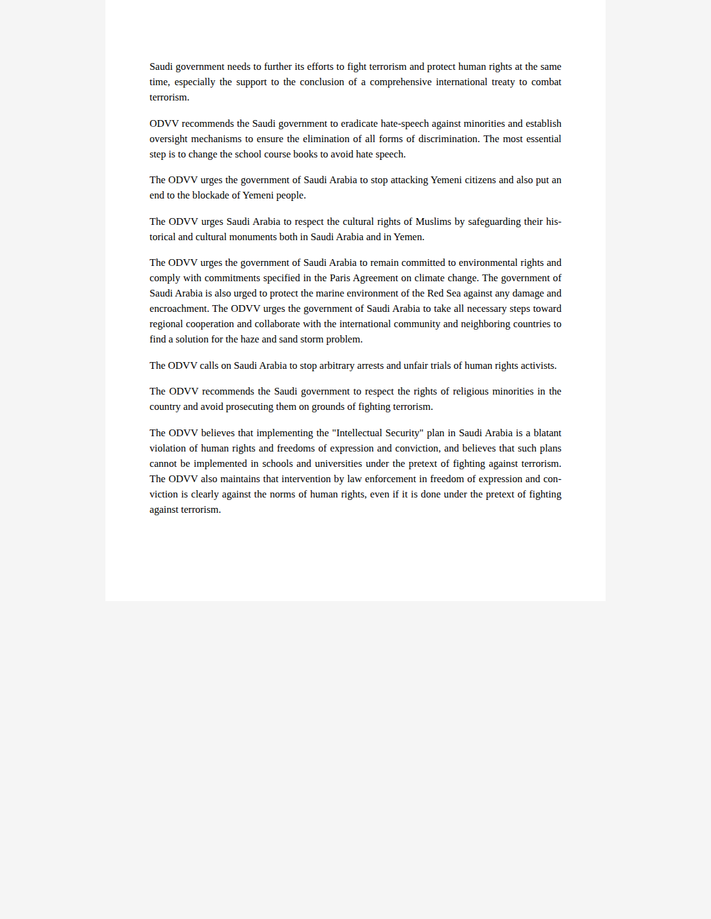Saudi government needs to further its efforts to fight terrorism and protect human rights at the same time, especially the support to the conclusion of a comprehensive international treaty to combat terrorism.
ODVV recommends the Saudi government to eradicate hate-speech against minorities and establish oversight mechanisms to ensure the elimination of all forms of discrimination. The most essential step is to change the school course books to avoid hate speech.
The ODVV urges the government of Saudi Arabia to stop attacking Yemeni citizens and also put an end to the blockade of Yemeni people.
The ODVV urges Saudi Arabia to respect the cultural rights of Muslims by safeguarding their historical and cultural monuments both in Saudi Arabia and in Yemen.
The ODVV urges the government of Saudi Arabia to remain committed to environmental rights and comply with commitments specified in the Paris Agreement on climate change. The government of Saudi Arabia is also urged to protect the marine environment of the Red Sea against any damage and encroachment. The ODVV urges the government of Saudi Arabia to take all necessary steps toward regional cooperation and collaborate with the international community and neighboring countries to find a solution for the haze and sand storm problem.
The ODVV calls on Saudi Arabia to stop arbitrary arrests and unfair trials of human rights activists.
The ODVV recommends the Saudi government to respect the rights of religious minorities in the country and avoid prosecuting them on grounds of fighting terrorism.
The ODVV believes that implementing the "Intellectual Security" plan in Saudi Arabia is a blatant violation of human rights and freedoms of expression and conviction, and believes that such plans cannot be implemented in schools and universities under the pretext of fighting against terrorism. The ODVV also maintains that intervention by law enforcement in freedom of expression and conviction is clearly against the norms of human rights, even if it is done under the pretext of fighting against terrorism.